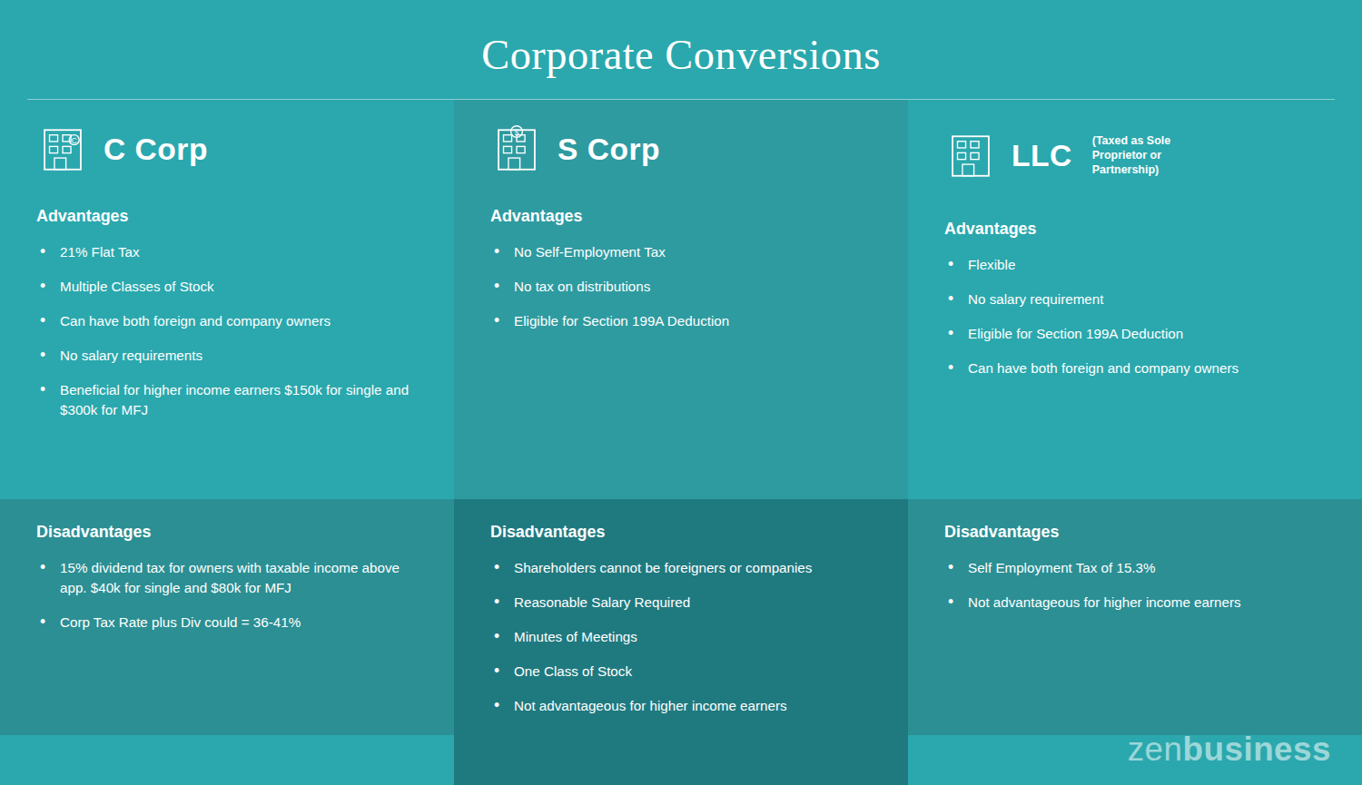Corporate Conversions
C
C Corp
Advantages
21% Flat Tax
Multiple Classes of Stock
Can have both foreign and company owners
No salary requirements
Beneficial for higher income earners $150k for single and $300k for MFJ
Disadvantages
15% dividend tax for owners with taxable income above app. $40k for single and $80k for MFJ
Corp Tax Rate plus Div could = 36-41%
$
S Corp
Advantages
No Self-Employment Tax
No tax on distributions
Eligible for Section 199A Deduction
Disadvantages
Shareholders cannot be foreigners or companies
Reasonable Salary Required
Minutes of Meetings
One Class of Stock
Not advantageous for higher income earners
LLC
(Taxed as Sole Proprietor or Partnership)
Advantages
Flexible
No salary requirement
Eligible for Section 199A Deduction
Can have both foreign and company owners
Disadvantages
Self Employment Tax of 15.3%
Not advantageous for higher income earners
zenbusiness